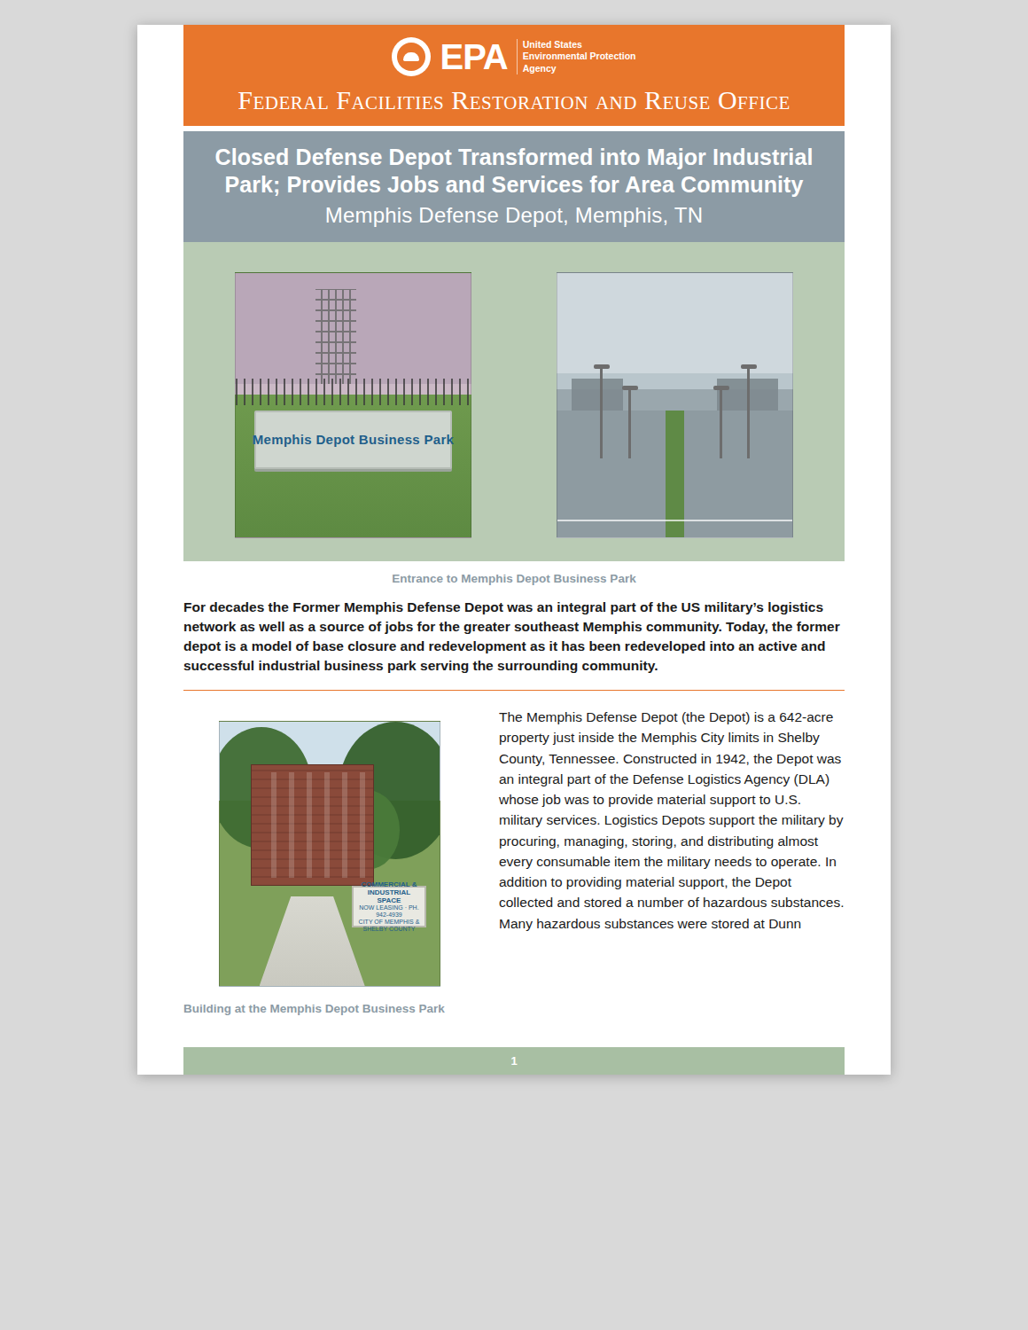EPA United States
Environmental Protection
Agency
Federal Facilities Restoration and Reuse Office
Closed Defense Depot Transformed into Major Industrial
Park; Provides Jobs and Services for Area Community
Memphis Defense Depot, Memphis, TN
Memphis Depot Business Park
Entrance to Memphis Depot Business Park
For decades the Former Memphis Defense Depot was an integral part of the US military’s logistics network as well as a source of jobs for the greater southeast Memphis community. Today, the former depot is a model of base closure and redevelopment as it has been redeveloped into an active and successful industrial business park serving the surrounding community.
COMMERCIAL & INDUSTRIAL SPACENOW LEASING · PH. 942-4939
CITY OF MEMPHIS & SHELBY COUNTY
Building at the Memphis Depot Business Park
The Memphis Defense Depot (the Depot) is a 642-acre property just inside the Memphis City limits in Shelby County, Tennessee. Constructed in 1942, the Depot was an integral part of the Defense Logistics Agency (DLA) whose job was to provide material support to U.S. military services. Logistics Depots support the military by procuring, managing, storing, and distributing almost every consumable item the military needs to operate. In addition to providing material support, the Depot collected and stored a number of hazardous substances. Many hazardous substances were stored at Dunn
1